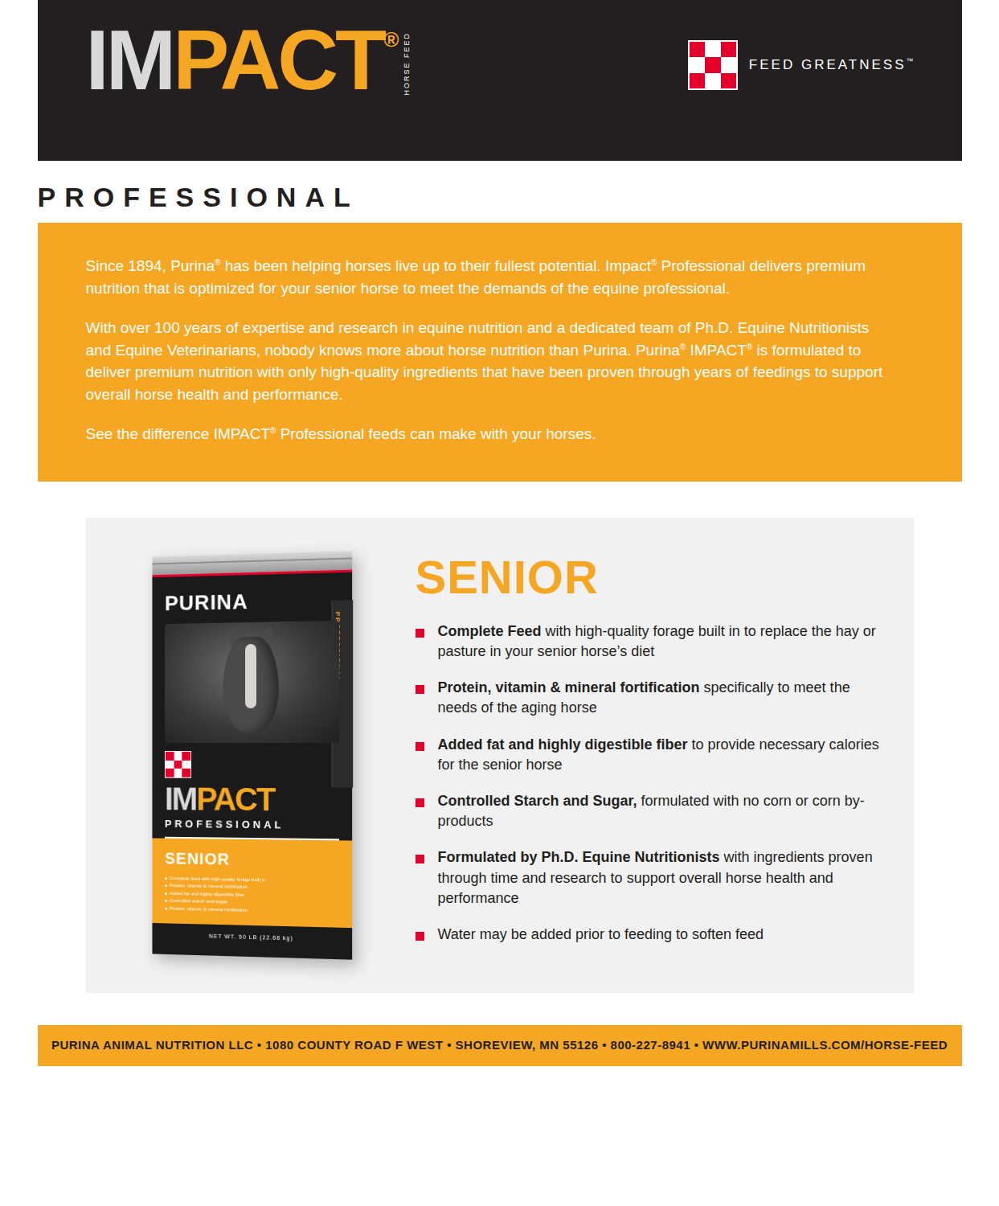IM PACT®
HORSE FEED
FEED GREATNESS™
PROFESSIONAL
Since 1894, Purina® has been helping horses live up to their fullest potential. Impact® Professional delivers premium nutrition that is optimized for your senior horse to meet the demands of the equine professional.
With over 100 years of expertise and research in equine nutrition and a dedicated team of Ph.D. Equine Nutritionists and Equine Veterinarians, nobody knows more about horse nutrition than Purina. Purina® IMPACT® is formulated to deliver premium nutrition with only high-quality ingredients that have been proven through years of feedings to support overall horse health and performance.
See the difference IMPACT® Professional feeds can make with your horses.
PROFESSIONAL
PURINA
IM PACT
PROFESSIONAL
SENIOR
Complete feed with high-quality forage built in
Protein, vitamin & mineral fortification
Added fat and highly digestible fiber
Controlled starch and sugar
Protein, vitamin & mineral fortification
NET WT. 50 LB (22.68 kg)
SENIOR
Complete Feed with high-quality forage built in to replace the hay or pasture in your senior horse’s diet
Protein, vitamin & mineral fortification specifically to meet the needs of the aging horse
Added fat and highly digestible fiber to provide necessary calories for the senior horse
Controlled Starch and Sugar, formulated with no corn or corn by-products
Formulated by Ph.D. Equine Nutritionists with ingredients proven through time and research to support overall horse health and performance
Water may be added prior to feeding to soften feed
PURINA ANIMAL NUTRITION LLC • 1080 COUNTY ROAD F WEST • SHOREVIEW, MN 55126 • 800-227-8941 • WWW.PURINAMILLS.COM/HORSE-FEED